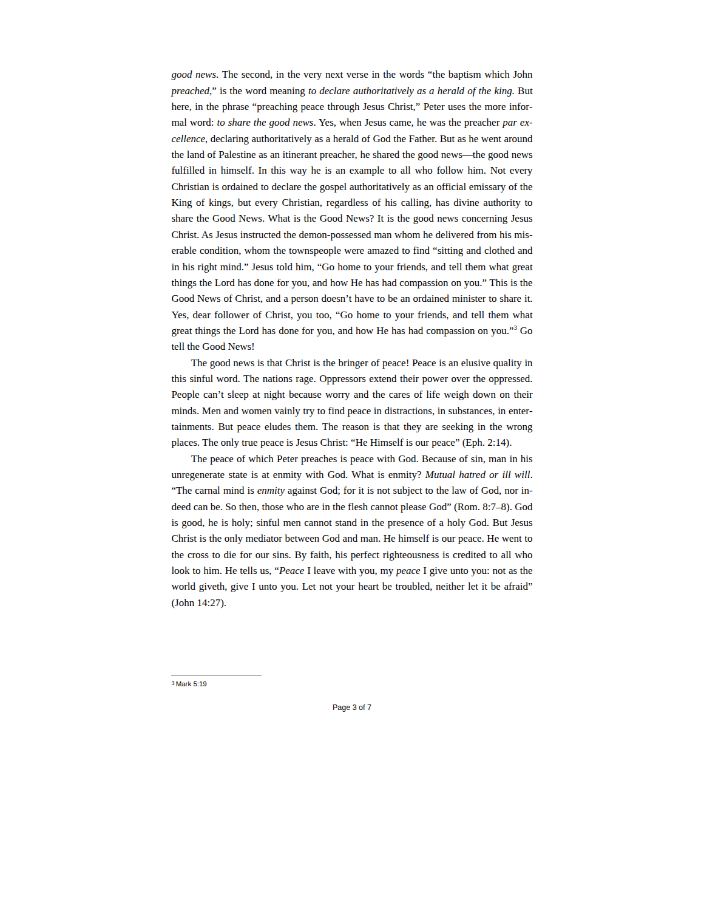good news. The second, in the very next verse in the words “the baptism which John preached,” is the word meaning to declare authoritatively as a herald of the king. But here, in the phrase “preaching peace through Jesus Christ,” Peter uses the more informal word: to share the good news. Yes, when Jesus came, he was the preacher par excellence, declaring authoritatively as a herald of God the Father. But as he went around the land of Palestine as an itinerant preacher, he shared the good news—the good news fulfilled in himself. In this way he is an example to all who follow him. Not every Christian is ordained to declare the gospel authoritatively as an official emissary of the King of kings, but every Christian, regardless of his calling, has divine authority to share the Good News. What is the Good News? It is the good news concerning Jesus Christ. As Jesus instructed the demon-possessed man whom he delivered from his miserable condition, whom the townspeople were amazed to find “sitting and clothed and in his right mind.” Jesus told him, “Go home to your friends, and tell them what great things the Lord has done for you, and how He has had compassion on you.” This is the Good News of Christ, and a person doesn’t have to be an ordained minister to share it. Yes, dear follower of Christ, you too, “Go home to your friends, and tell them what great things the Lord has done for you, and how He has had compassion on you.”3 Go tell the Good News!
The good news is that Christ is the bringer of peace! Peace is an elusive quality in this sinful word. The nations rage. Oppressors extend their power over the oppressed. People can’t sleep at night because worry and the cares of life weigh down on their minds. Men and women vainly try to find peace in distractions, in substances, in entertainments. But peace eludes them. The reason is that they are seeking in the wrong places. The only true peace is Jesus Christ: “He Himself is our peace” (Eph. 2:14).
The peace of which Peter preaches is peace with God. Because of sin, man in his unregenerate state is at enmity with God. What is enmity? Mutual hatred or ill will. “The carnal mind is enmity against God; for it is not subject to the law of God, nor indeed can be. So then, those who are in the flesh cannot please God” (Rom. 8:7–8). God is good, he is holy; sinful men cannot stand in the presence of a holy God. But Jesus Christ is the only mediator between God and man. He himself is our peace. He went to the cross to die for our sins. By faith, his perfect righteousness is credited to all who look to him. He tells us, “Peace I leave with you, my peace I give unto you: not as the world giveth, give I unto you. Let not your heart be troubled, neither let it be afraid” (John 14:27).
3Mark 5:19
Page 3 of 7